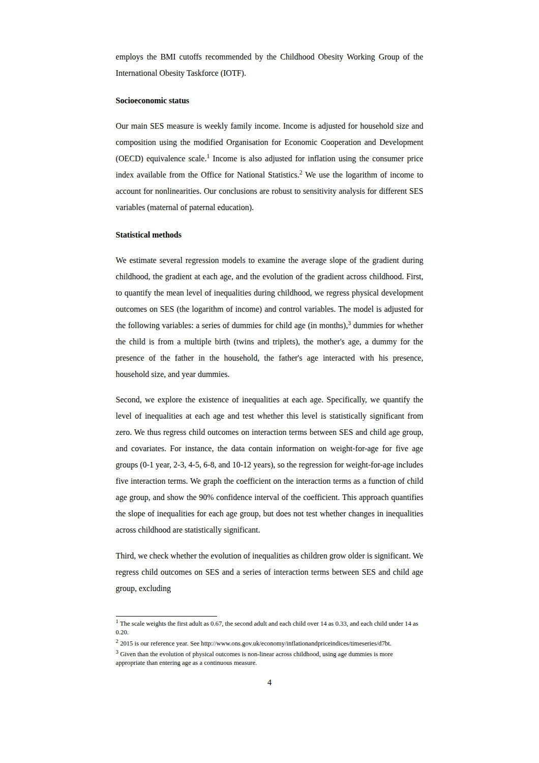employs the BMI cutoffs recommended by the Childhood Obesity Working Group of the International Obesity Taskforce (IOTF).
Socioeconomic status
Our main SES measure is weekly family income. Income is adjusted for household size and composition using the modified Organisation for Economic Cooperation and Development (OECD) equivalence scale.1 Income is also adjusted for inflation using the consumer price index available from the Office for National Statistics.2 We use the logarithm of income to account for nonlinearities. Our conclusions are robust to sensitivity analysis for different SES variables (maternal of paternal education).
Statistical methods
We estimate several regression models to examine the average slope of the gradient during childhood, the gradient at each age, and the evolution of the gradient across childhood. First, to quantify the mean level of inequalities during childhood, we regress physical development outcomes on SES (the logarithm of income) and control variables. The model is adjusted for the following variables: a series of dummies for child age (in months),3 dummies for whether the child is from a multiple birth (twins and triplets), the mother's age, a dummy for the presence of the father in the household, the father's age interacted with his presence, household size, and year dummies.
Second, we explore the existence of inequalities at each age. Specifically, we quantify the level of inequalities at each age and test whether this level is statistically significant from zero. We thus regress child outcomes on interaction terms between SES and child age group, and covariates. For instance, the data contain information on weight-for-age for five age groups (0-1 year, 2-3, 4-5, 6-8, and 10-12 years), so the regression for weight-for-age includes five interaction terms. We graph the coefficient on the interaction terms as a function of child age group, and show the 90% confidence interval of the coefficient. This approach quantifies the slope of inequalities for each age group, but does not test whether changes in inequalities across childhood are statistically significant.
Third, we check whether the evolution of inequalities as children grow older is significant. We regress child outcomes on SES and a series of interaction terms between SES and child age group, excluding
1 The scale weights the first adult as 0.67, the second adult and each child over 14 as 0.33, and each child under 14 as 0.20.
2 2015 is our reference year. See http://www.ons.gov.uk/economy/inflationandpriceindices/timeseries/d7bt.
3 Given than the evolution of physical outcomes is non-linear across childhood, using age dummies is more appropriate than entering age as a continuous measure.
4